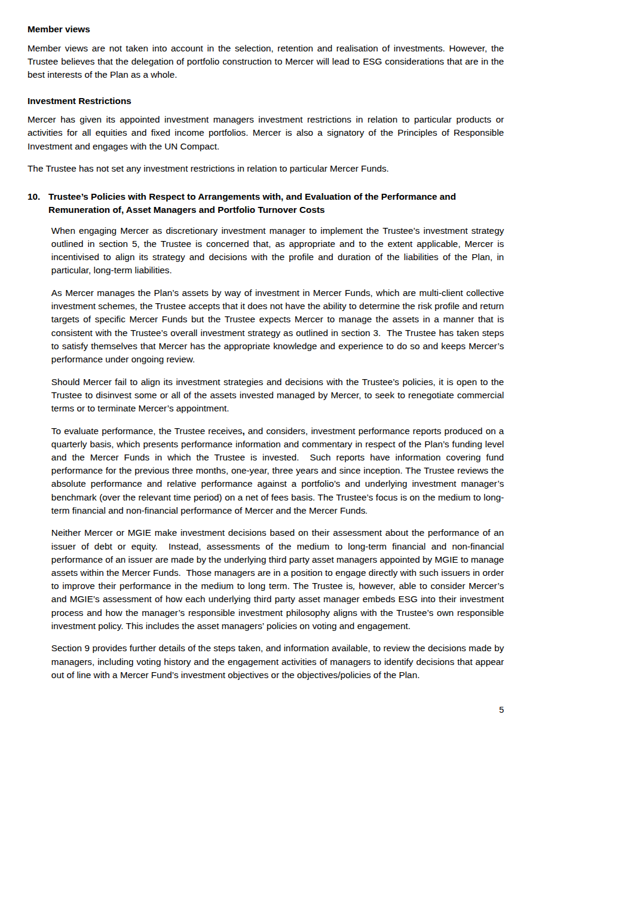Member views
Member views are not taken into account in the selection, retention and realisation of investments. However, the Trustee believes that the delegation of portfolio construction to Mercer will lead to ESG considerations that are in the best interests of the Plan as a whole.
Investment Restrictions
Mercer has given its appointed investment managers investment restrictions in relation to particular products or activities for all equities and fixed income portfolios. Mercer is also a signatory of the Principles of Responsible Investment and engages with the UN Compact.
The Trustee has not set any investment restrictions in relation to particular Mercer Funds.
10. Trustee’s Policies with Respect to Arrangements with, and Evaluation of the Performance and Remuneration of, Asset Managers and Portfolio Turnover Costs
When engaging Mercer as discretionary investment manager to implement the Trustee’s investment strategy outlined in section 5, the Trustee is concerned that, as appropriate and to the extent applicable, Mercer is incentivised to align its strategy and decisions with the profile and duration of the liabilities of the Plan, in particular, long-term liabilities.
As Mercer manages the Plan’s assets by way of investment in Mercer Funds, which are multi-client collective investment schemes, the Trustee accepts that it does not have the ability to determine the risk profile and return targets of specific Mercer Funds but the Trustee expects Mercer to manage the assets in a manner that is consistent with the Trustee’s overall investment strategy as outlined in section 3. The Trustee has taken steps to satisfy themselves that Mercer has the appropriate knowledge and experience to do so and keeps Mercer’s performance under ongoing review.
Should Mercer fail to align its investment strategies and decisions with the Trustee’s policies, it is open to the Trustee to disinvest some or all of the assets invested managed by Mercer, to seek to renegotiate commercial terms or to terminate Mercer’s appointment.
To evaluate performance, the Trustee receives, and considers, investment performance reports produced on a quarterly basis, which presents performance information and commentary in respect of the Plan’s funding level and the Mercer Funds in which the Trustee is invested. Such reports have information covering fund performance for the previous three months, one-year, three years and since inception. The Trustee reviews the absolute performance and relative performance against a portfolio’s and underlying investment manager’s benchmark (over the relevant time period) on a net of fees basis. The Trustee’s focus is on the medium to long-term financial and non-financial performance of Mercer and the Mercer Funds.
Neither Mercer or MGIE make investment decisions based on their assessment about the performance of an issuer of debt or equity. Instead, assessments of the medium to long-term financial and non-financial performance of an issuer are made by the underlying third party asset managers appointed by MGIE to manage assets within the Mercer Funds. Those managers are in a position to engage directly with such issuers in order to improve their performance in the medium to long term. The Trustee is, however, able to consider Mercer’s and MGIE’s assessment of how each underlying third party asset manager embeds ESG into their investment process and how the manager’s responsible investment philosophy aligns with the Trustee’s own responsible investment policy. This includes the asset managers’ policies on voting and engagement.
Section 9 provides further details of the steps taken, and information available, to review the decisions made by managers, including voting history and the engagement activities of managers to identify decisions that appear out of line with a Mercer Fund’s investment objectives or the objectives/policies of the Plan.
5